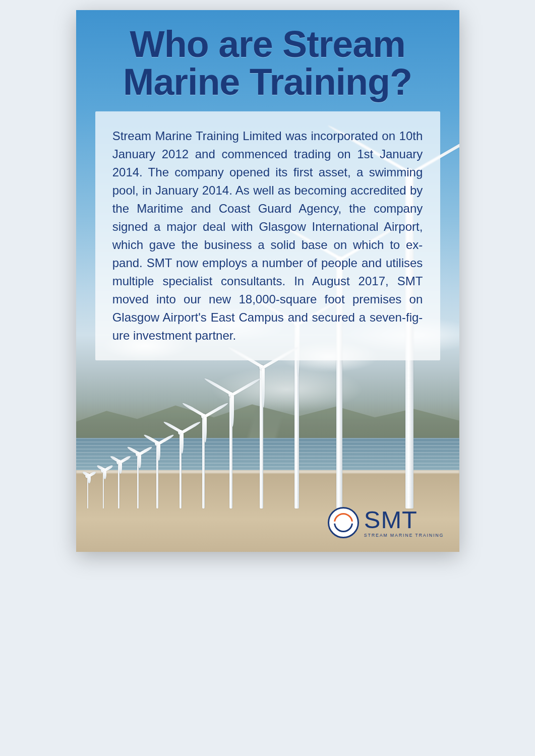Who are Stream Marine Training?
Stream Marine Training Limited was incorporated on 10th January 2012 and commenced trading on 1st January 2014. The company opened its first asset, a swimming pool, in January 2014. As well as becoming accredited by the Maritime and Coast Guard Agency, the company signed a major deal with Glasgow International Airport, which gave the business a solid base on which to expand. SMT now employs a number of people and utilises multiple specialist consultants. In August 2017, SMT moved into our new 18,000-square foot premises on Glasgow Airport's East Campus and secured a seven-figure investment partner.
SMT Stream Marine Training